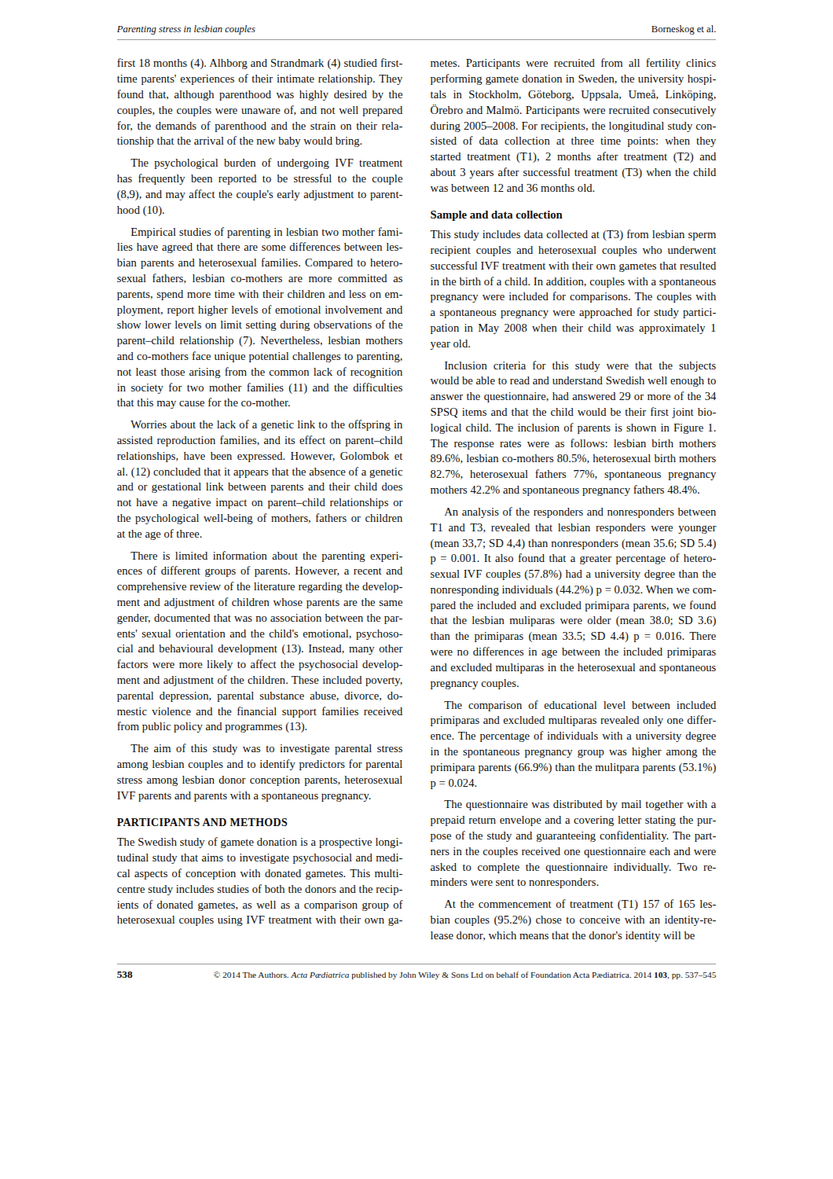Parenting stress in lesbian couples Borneskog et al.
first 18 months (4). Alhborg and Strandmark (4) studied first-time parents' experiences of their intimate relationship. They found that, although parenthood was highly desired by the couples, the couples were unaware of, and not well prepared for, the demands of parenthood and the strain on their relationship that the arrival of the new baby would bring.
The psychological burden of undergoing IVF treatment has frequently been reported to be stressful to the couple (8,9), and may affect the couple's early adjustment to parenthood (10).
Empirical studies of parenting in lesbian two mother families have agreed that there are some differences between lesbian parents and heterosexual families. Compared to heterosexual fathers, lesbian co-mothers are more committed as parents, spend more time with their children and less on employment, report higher levels of emotional involvement and show lower levels on limit setting during observations of the parent–child relationship (7). Nevertheless, lesbian mothers and co-mothers face unique potential challenges to parenting, not least those arising from the common lack of recognition in society for two mother families (11) and the difficulties that this may cause for the co-mother.
Worries about the lack of a genetic link to the offspring in assisted reproduction families, and its effect on parent–child relationships, have been expressed. However, Golombok et al. (12) concluded that it appears that the absence of a genetic and or gestational link between parents and their child does not have a negative impact on parent–child relationships or the psychological well-being of mothers, fathers or children at the age of three.
There is limited information about the parenting experiences of different groups of parents. However, a recent and comprehensive review of the literature regarding the development and adjustment of children whose parents are the same gender, documented that was no association between the parents' sexual orientation and the child's emotional, psychosocial and behavioural development (13). Instead, many other factors were more likely to affect the psychosocial development and adjustment of the children. These included poverty, parental depression, parental substance abuse, divorce, domestic violence and the financial support families received from public policy and programmes (13).
The aim of this study was to investigate parental stress among lesbian couples and to identify predictors for parental stress among lesbian donor conception parents, heterosexual IVF parents and parents with a spontaneous pregnancy.
Participants and methods
The Swedish study of gamete donation is a prospective longitudinal study that aims to investigate psychosocial and medical aspects of conception with donated gametes. This multicentre study includes studies of both the donors and the recipients of donated gametes, as well as a comparison group of heterosexual couples using IVF treatment with their own gametes. Participants were recruited from all fertility clinics performing gamete donation in Sweden, the university hospitals in Stockholm, Göteborg, Uppsala, Umeå, Linköping, Örebro and Malmö. Participants were recruited consecutively during 2005–2008. For recipients, the longitudinal study consisted of data collection at three time points: when they started treatment (T1), 2 months after treatment (T2) and about 3 years after successful treatment (T3) when the child was between 12 and 36 months old.
Sample and data collection
This study includes data collected at (T3) from lesbian sperm recipient couples and heterosexual couples who underwent successful IVF treatment with their own gametes that resulted in the birth of a child. In addition, couples with a spontaneous pregnancy were included for comparisons. The couples with a spontaneous pregnancy were approached for study participation in May 2008 when their child was approximately 1 year old.
Inclusion criteria for this study were that the subjects would be able to read and understand Swedish well enough to answer the questionnaire, had answered 29 or more of the 34 SPSQ items and that the child would be their first joint biological child. The inclusion of parents is shown in Figure 1. The response rates were as follows: lesbian birth mothers 89.6%, lesbian co-mothers 80.5%, heterosexual birth mothers 82.7%, heterosexual fathers 77%, spontaneous pregnancy mothers 42.2% and spontaneous pregnancy fathers 48.4%.
An analysis of the responders and nonresponders between T1 and T3, revealed that lesbian responders were younger (mean 33,7; SD 4,4) than nonresponders (mean 35.6; SD 5.4) p = 0.001. It also found that a greater percentage of heterosexual IVF couples (57.8%) had a university degree than the nonresponding individuals (44.2%) p = 0.032. When we compared the included and excluded primipara parents, we found that the lesbian muliparas were older (mean 38.0; SD 3.6) than the primiparas (mean 33.5; SD 4.4) p = 0.016. There were no differences in age between the included primiparas and excluded multiparas in the heterosexual and spontaneous pregnancy couples.
The comparison of educational level between included primiparas and excluded multiparas revealed only one difference. The percentage of individuals with a university degree in the spontaneous pregnancy group was higher among the primipara parents (66.9%) than the mulitpara parents (53.1%) p = 0.024.
The questionnaire was distributed by mail together with a prepaid return envelope and a covering letter stating the purpose of the study and guaranteeing confidentiality. The partners in the couples received one questionnaire each and were asked to complete the questionnaire individually. Two reminders were sent to nonresponders.
At the commencement of treatment (T1) 157 of 165 lesbian couples (95.2%) chose to conceive with an identity-release donor, which means that the donor's identity will be
538 © 2014 The Authors. Acta Pædiatrica published by John Wiley & Sons Ltd on behalf of Foundation Acta Pædiatrica. 2014 103, pp. 537–545